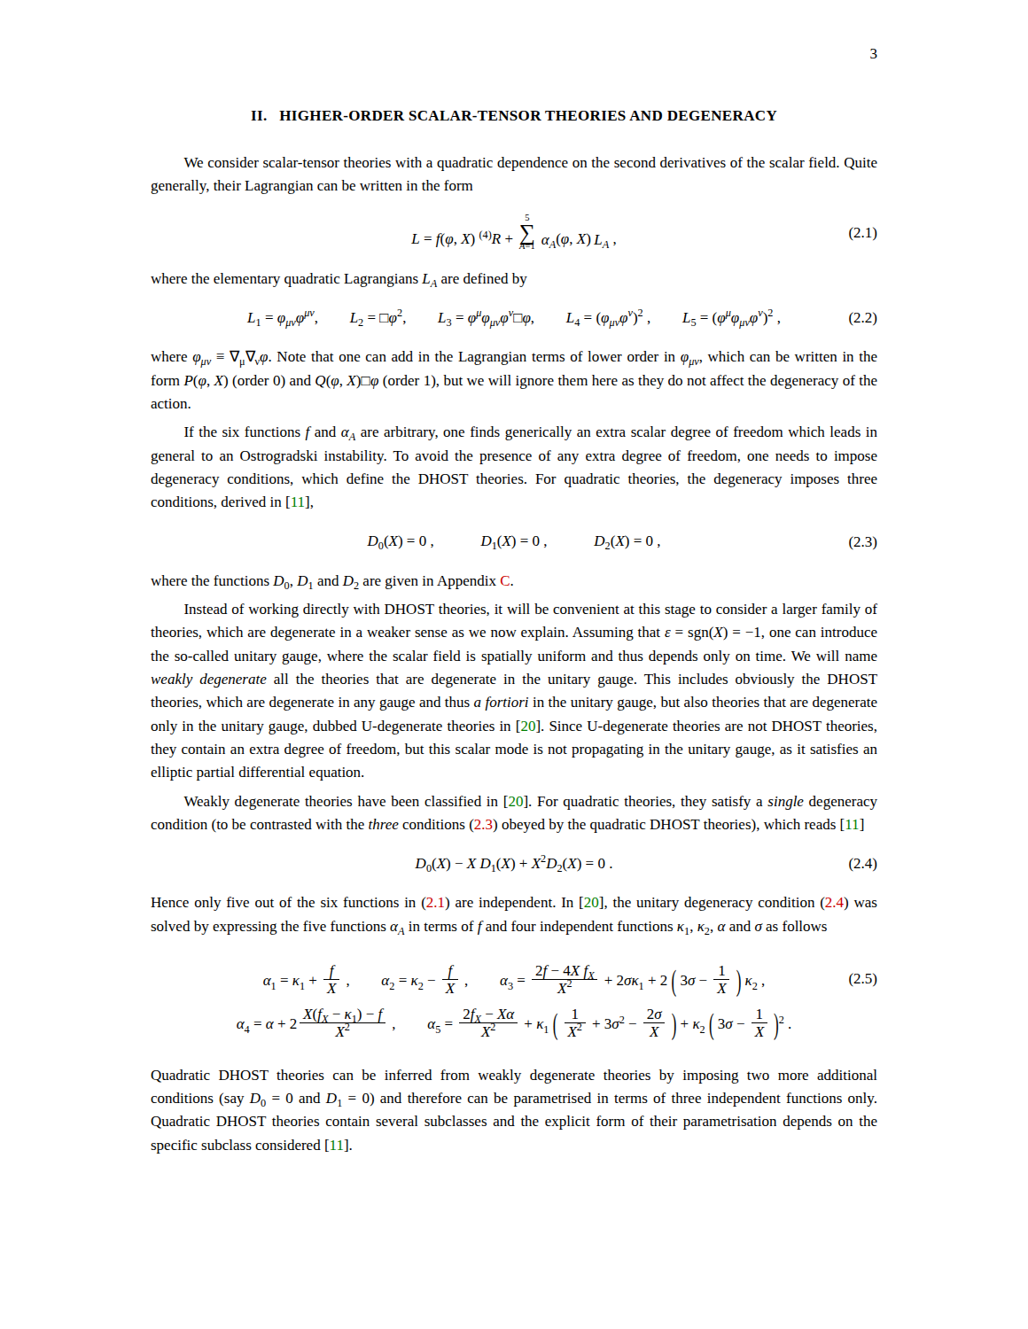3
II. HIGHER-ORDER SCALAR-TENSOR THEORIES AND DEGENERACY
We consider scalar-tensor theories with a quadratic dependence on the second derivatives of the scalar field. Quite generally, their Lagrangian can be written in the form
L = f(φ, X) (4)R + 5∑A=1 αA(φ, X) LA , (2.1)
where the elementary quadratic Lagrangians LA are defined by
L1 = φμνφμν, L2 = □φ2, L3 = φμφμνφν□φ, L4 = (φμνφν)2 , L5 = (φμφμνφν)2 , (2.2)
where φμν ≡ ∇μ∇νφ. Note that one can add in the Lagrangian terms of lower order in φμν, which can be written in the form P(φ, X) (order 0) and Q(φ, X)□φ (order 1), but we will ignore them here as they do not affect the degeneracy of the action.
If the six functions f and αA are arbitrary, one finds generically an extra scalar degree of freedom which leads in general to an Ostrogradski instability. To avoid the presence of any extra degree of freedom, one needs to impose degeneracy conditions, which define the DHOST theories. For quadratic theories, the degeneracy imposes three conditions, derived in [11],
D0(X) = 0 , D1(X) = 0 , D2(X) = 0 , (2.3)
where the functions D0, D1 and D2 are given in Appendix C.
Instead of working directly with DHOST theories, it will be convenient at this stage to consider a larger family of theories, which are degenerate in a weaker sense as we now explain. Assuming that ε = sgn(X) = −1, one can introduce the so-called unitary gauge, where the scalar field is spatially uniform and thus depends only on time. We will name weakly degenerate all the theories that are degenerate in the unitary gauge. This includes obviously the DHOST theories, which are degenerate in any gauge and thus a fortiori in the unitary gauge, but also theories that are degenerate only in the unitary gauge, dubbed U-degenerate theories in [20]. Since U-degenerate theories are not DHOST theories, they contain an extra degree of freedom, but this scalar mode is not propagating in the unitary gauge, as it satisfies an elliptic partial differential equation.
Weakly degenerate theories have been classified in [20]. For quadratic theories, they satisfy a single degeneracy condition (to be contrasted with the three conditions (2.3) obeyed by the quadratic DHOST theories), which reads [11]
D0(X) − X D1(X) + X2D2(X) = 0 . (2.4)
Hence only five out of the six functions in (2.1) are independent. In [20], the unitary degeneracy condition (2.4) was solved by expressing the five functions αA in terms of f and four independent functions κ1, κ2, α and σ as follows
α1 = κ1 + fX , α2 = κ2 − fX , α3 = 2f − 4X fX X2 + 2σκ1 + 2 ( 3σ − 1 X ) κ2 , α4 = α + 2X(fX − κ1) − f X2 , α5 = 2fX − Xα X2 + κ1 ( 1 X2 + 3σ2 − 2σ X ) + κ2 ( 3σ − 1 X )2 . (2.5)
Quadratic DHOST theories can be inferred from weakly degenerate theories by imposing two more additional conditions (say D0 = 0 and D1 = 0) and therefore can be parametrised in terms of three independent functions only. Quadratic DHOST theories contain several subclasses and the explicit form of their parametrisation depends on the specific subclass considered [11].